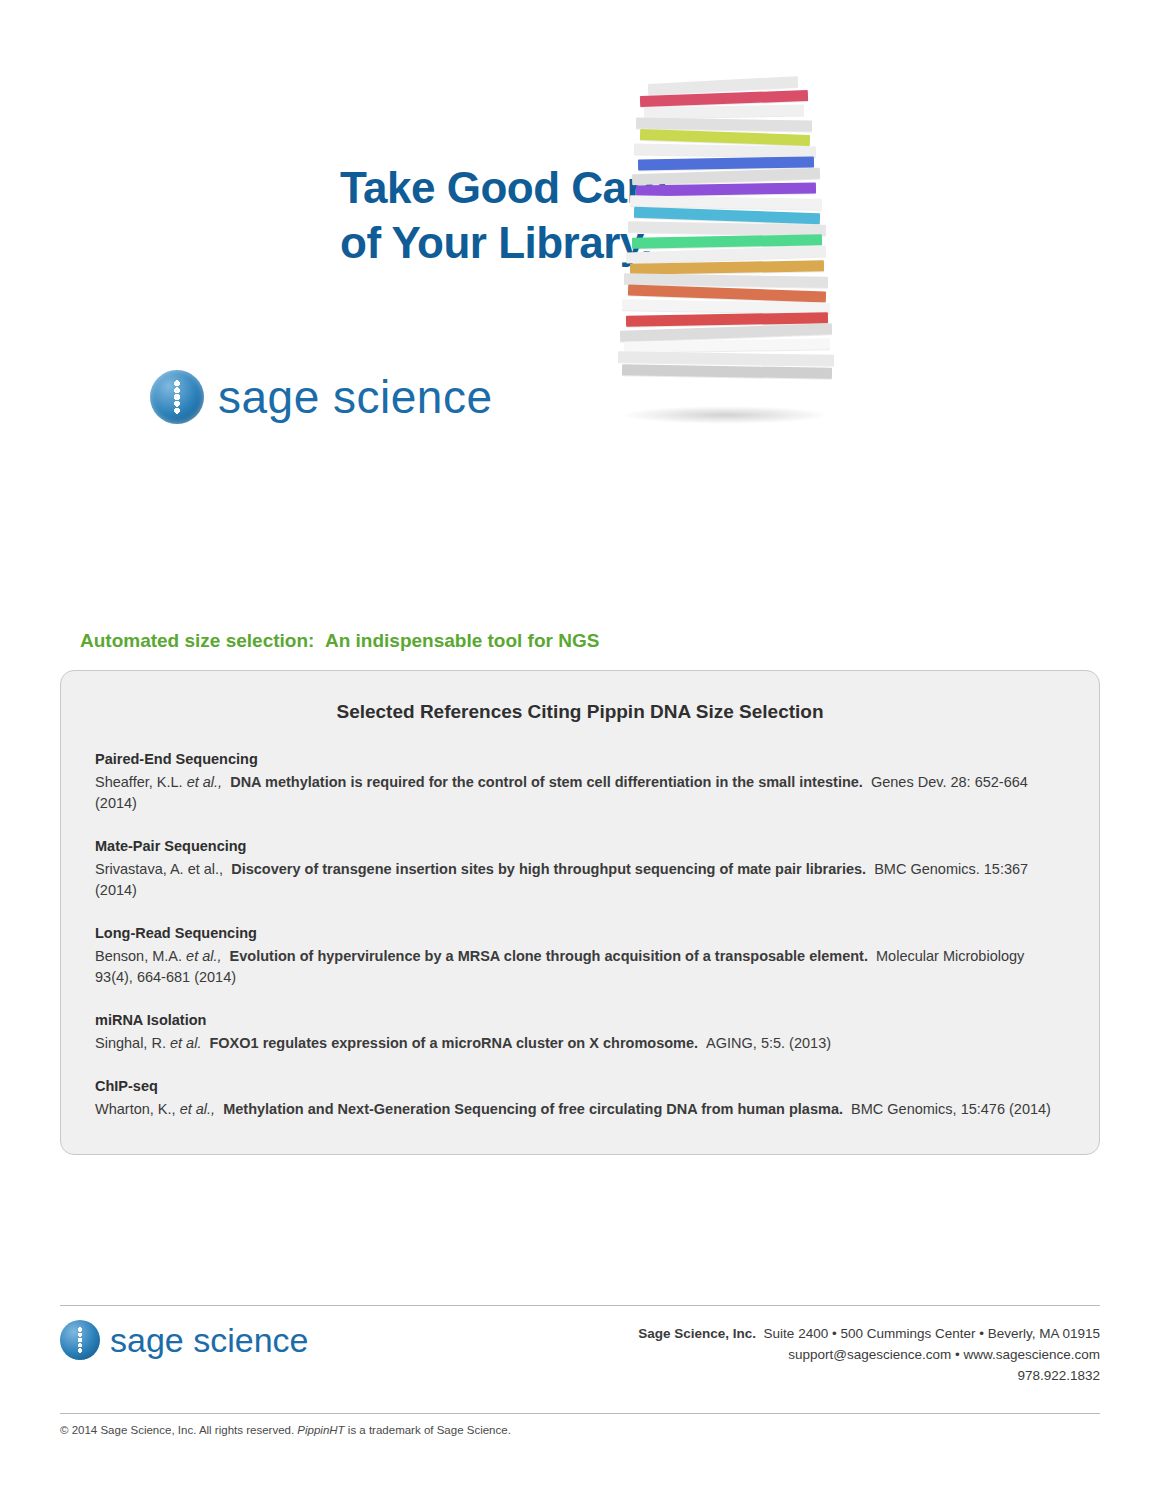Take Good Care
of Your Library.
sage science
Automated size selection: An indispensable tool for NGS
Selected References Citing Pippin DNA Size Selection
Paired-End Sequencing Sheaffer, K.L. et al., DNA methylation is required for the control of stem cell differentiation in the small intestine. Genes Dev. 28: 652-664 (2014)
Mate-Pair Sequencing Srivastava, A. et al., Discovery of transgene insertion sites by high throughput sequencing of mate pair libraries. BMC Genomics. 15:367 (2014)
Long-Read Sequencing Benson, M.A. et al., Evolution of hypervirulence by a MRSA clone through acquisition of a transposable element. Molecular Microbiology 93(4), 664-681 (2014)
miRNA Isolation Singhal, R. et al. FOXO1 regulates expression of a microRNA cluster on X chromosome. AGING, 5:5. (2013)
ChIP-seq Wharton, K., et al., Methylation and Next-Generation Sequencing of free circulating DNA from human plasma. BMC Genomics, 15:476 (2014)
sage science
Sage Science, Inc. Suite 2400 • 500 Cummings Center • Beverly, MA 01915
support@sagescience.com • www.sagescience.com
978.922.1832
© 2014 Sage Science, Inc. All rights reserved. PippinHT is a trademark of Sage Science.